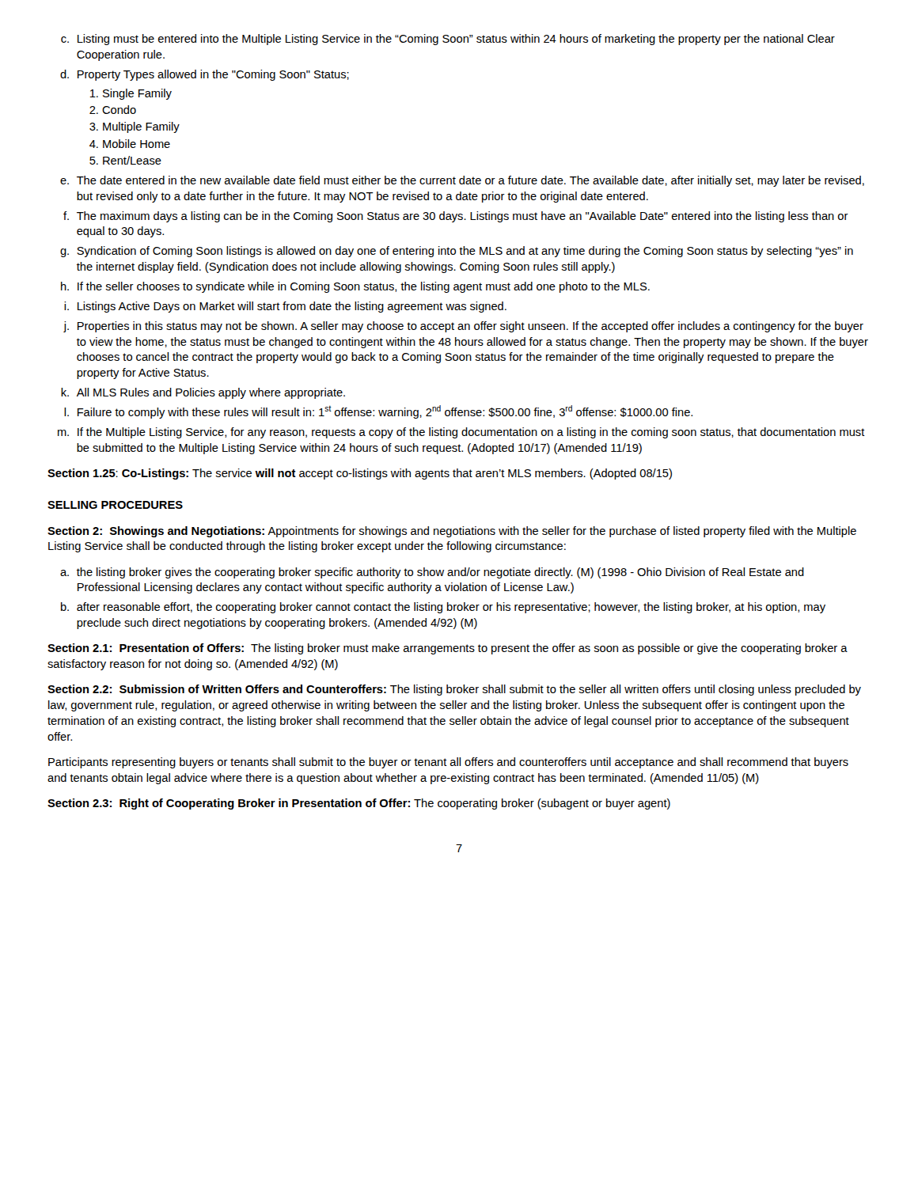Listing must be entered into the Multiple Listing Service in the “Coming Soon” status within 24 hours of marketing the property per the national Clear Cooperation rule.
Property Types allowed in the "Coming Soon" Status;
Single Family
Condo
Multiple Family
Mobile Home
Rent/Lease
The date entered in the new available date field must either be the current date or a future date. The available date, after initially set, may later be revised, but revised only to a date further in the future. It may NOT be revised to a date prior to the original date entered.
The maximum days a listing can be in the Coming Soon Status are 30 days. Listings must have an "Available Date" entered into the listing less than or equal to 30 days.
Syndication of Coming Soon listings is allowed on day one of entering into the MLS and at any time during the Coming Soon status by selecting “yes” in the internet display field. (Syndication does not include allowing showings. Coming Soon rules still apply.)
If the seller chooses to syndicate while in Coming Soon status, the listing agent must add one photo to the MLS.
Listings Active Days on Market will start from date the listing agreement was signed.
Properties in this status may not be shown. A seller may choose to accept an offer sight unseen. If the accepted offer includes a contingency for the buyer to view the home, the status must be changed to contingent within the 48 hours allowed for a status change. Then the property may be shown. If the buyer chooses to cancel the contract the property would go back to a Coming Soon status for the remainder of the time originally requested to prepare the property for Active Status.
All MLS Rules and Policies apply where appropriate.
Failure to comply with these rules will result in: 1st offense: warning, 2nd offense: $500.00 fine, 3rd offense: $1000.00 fine.
If the Multiple Listing Service, for any reason, requests a copy of the listing documentation on a listing in the coming soon status, that documentation must be submitted to the Multiple Listing Service within 24 hours of such request. (Adopted 10/17) (Amended 11/19)
Section 1.25: Co-Listings: The service will not accept co-listings with agents that aren’t MLS members. (Adopted 08/15)
SELLING PROCEDURES
Section 2: Showings and Negotiations: Appointments for showings and negotiations with the seller for the purchase of listed property filed with the Multiple Listing Service shall be conducted through the listing broker except under the following circumstance:
the listing broker gives the cooperating broker specific authority to show and/or negotiate directly. (M) (1998 - Ohio Division of Real Estate and Professional Licensing declares any contact without specific authority a violation of License Law.)
after reasonable effort, the cooperating broker cannot contact the listing broker or his representative; however, the listing broker, at his option, may preclude such direct negotiations by cooperating brokers. (Amended 4/92) (M)
Section 2.1: Presentation of Offers: The listing broker must make arrangements to present the offer as soon as possible or give the cooperating broker a satisfactory reason for not doing so. (Amended 4/92) (M)
Section 2.2: Submission of Written Offers and Counteroffers: The listing broker shall submit to the seller all written offers until closing unless precluded by law, government rule, regulation, or agreed otherwise in writing between the seller and the listing broker. Unless the subsequent offer is contingent upon the termination of an existing contract, the listing broker shall recommend that the seller obtain the advice of legal counsel prior to acceptance of the subsequent offer.
Participants representing buyers or tenants shall submit to the buyer or tenant all offers and counteroffers until acceptance and shall recommend that buyers and tenants obtain legal advice where there is a question about whether a pre-existing contract has been terminated. (Amended 11/05) (M)
Section 2.3: Right of Cooperating Broker in Presentation of Offer: The cooperating broker (subagent or buyer agent)
7